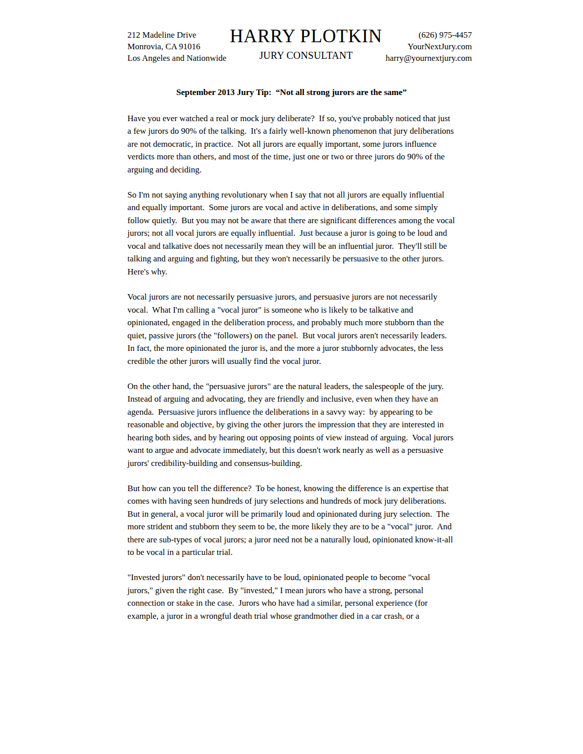212 Madeline Drive
Monrovia, CA 91016
Los Angeles and Nationwide
HARRY PLOTKIN
JURY CONSULTANT
(626) 975-4457
YourNextJury.com
harry@yournextjury.com
September 2013 Jury Tip: “Not all strong jurors are the same”
Have you ever watched a real or mock jury deliberate? If so, you've probably noticed that just a few jurors do 90% of the talking. It's a fairly well-known phenomenon that jury deliberations are not democratic, in practice. Not all jurors are equally important, some jurors influence verdicts more than others, and most of the time, just one or two or three jurors do 90% of the arguing and deciding.
So I'm not saying anything revolutionary when I say that not all jurors are equally influential and equally important. Some jurors are vocal and active in deliberations, and some simply follow quietly. But you may not be aware that there are significant differences among the vocal jurors; not all vocal jurors are equally influential. Just because a juror is going to be loud and vocal and talkative does not necessarily mean they will be an influential juror. They'll still be talking and arguing and fighting, but they won't necessarily be persuasive to the other jurors. Here's why.
Vocal jurors are not necessarily persuasive jurors, and persuasive jurors are not necessarily vocal. What I'm calling a "vocal juror" is someone who is likely to be talkative and opinionated, engaged in the deliberation process, and probably much more stubborn than the quiet, passive jurors (the "followers) on the panel. But vocal jurors aren't necessarily leaders. In fact, the more opinionated the juror is, and the more a juror stubbornly advocates, the less credible the other jurors will usually find the vocal juror.
On the other hand, the "persuasive jurors" are the natural leaders, the salespeople of the jury. Instead of arguing and advocating, they are friendly and inclusive, even when they have an agenda. Persuasive jurors influence the deliberations in a savvy way: by appearing to be reasonable and objective, by giving the other jurors the impression that they are interested in hearing both sides, and by hearing out opposing points of view instead of arguing. Vocal jurors want to argue and advocate immediately, but this doesn't work nearly as well as a persuasive jurors' credibility-building and consensus-building.
But how can you tell the difference? To be honest, knowing the difference is an expertise that comes with having seen hundreds of jury selections and hundreds of mock jury deliberations. But in general, a vocal juror will be primarily loud and opinionated during jury selection. The more strident and stubborn they seem to be, the more likely they are to be a "vocal" juror. And there are sub-types of vocal jurors; a juror need not be a naturally loud, opinionated know-it-all to be vocal in a particular trial.
"Invested jurors" don't necessarily have to be loud, opinionated people to become "vocal jurors," given the right case. By "invested," I mean jurors who have a strong, personal connection or stake in the case. Jurors who have had a similar, personal experience (for example, a juror in a wrongful death trial whose grandmother died in a car crash, or a